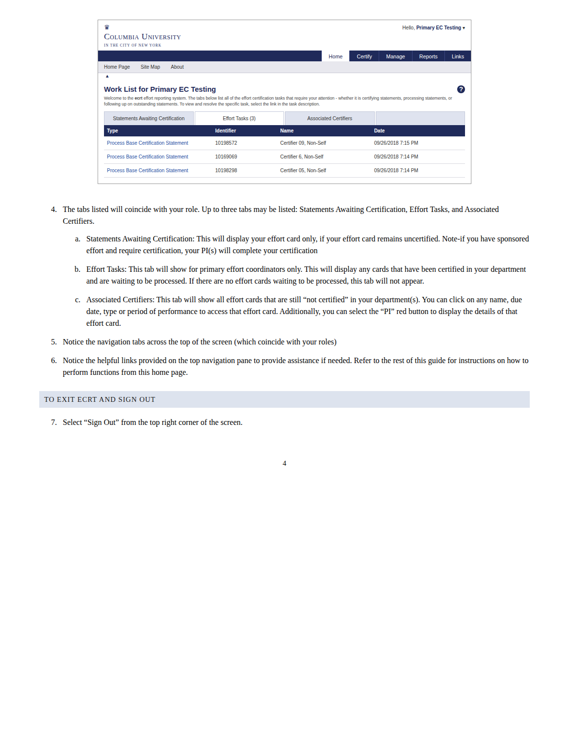♛ Columbia University IN THE CITY OF NEW YORK
Hello, Primary EC Testing ▾
Home
Certify
Manage
Reports
Links
Home Page Site Map About
▲
Work List for Primary EC Testing
?
Welcome to the ecrt effort reporting system. The tabs below list all of the effort certification tasks that require your attention - whether it is certifying statements, processing statements, or following up on outstanding statements. To view and resolve the specific task, select the link in the task description.
Statements Awaiting Certification
Effort Tasks (3)
Associated Certifiers
| Type | Identifier | Name | Date |
| --- | --- | --- | --- |
| Process Base Certification Statement | 10198572 | Certifier 09, Non-Self | 09/26/2018 7:15 PM |
| Process Base Certification Statement | 10169069 | Certifier 6, Non-Self | 09/26/2018 7:14 PM |
| Process Base Certification Statement | 10198298 | Certifier 05, Non-Self | 09/26/2018 7:14 PM |
The tabs listed will coincide with your role. Up to three tabs may be listed: Statements Awaiting Certification, Effort Tasks, and Associated Certifiers.
Statements Awaiting Certification: This will display your effort card only, if your effort card remains uncertified. Note-if you have sponsored effort and require certification, your PI(s) will complete your certification
Effort Tasks: This tab will show for primary effort coordinators only. This will display any cards that have been certified in your department and are waiting to be processed. If there are no effort cards waiting to be processed, this tab will not appear.
Associated Certifiers: This tab will show all effort cards that are still “not certified” in your department(s). You can click on any name, due date, type or period of performance to access that effort card. Additionally, you can select the “PI” red button to display the details of that effort card.
Notice the navigation tabs across the top of the screen (which coincide with your roles)
Notice the helpful links provided on the top navigation pane to provide assistance if needed. Refer to the rest of this guide for instructions on how to perform functions from this home page.
TO EXIT ECRT AND SIGN OUT
Select “Sign Out” from the top right corner of the screen.
4